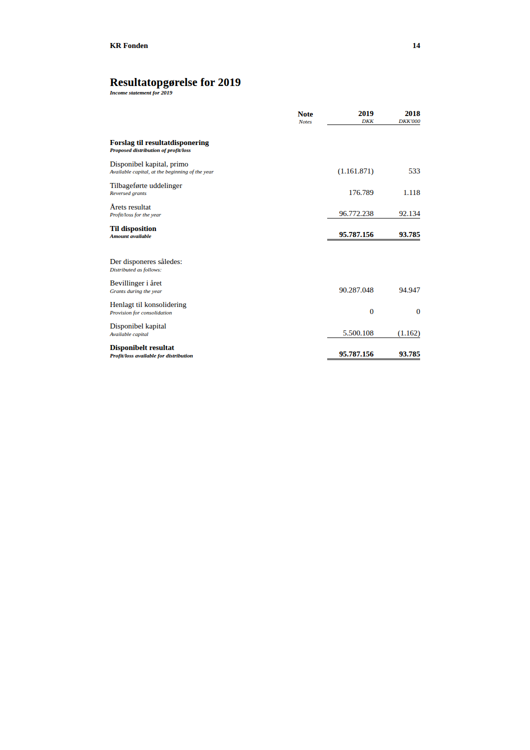KR Fonden 14
Resultatopgørelse for 2019
Income statement for 2019
| | Note Notes | 2019 DKK | 2018 DKK'000 |
| --- | --- | --- | --- |
| Forslag til resultatdisponering Proposed distribution of profit/loss | | | |
| Disponibel kapital, primo Available capital, at the beginning of the year | | (1.161.871) | 533 |
| Tilbageførte uddelinger Reversed grants | | 176.789 | 1.118 |
| Årets resultat Profit/loss for the year | | 96.772.238 | 92.134 |
| Til disposition Amount available | | 95.787.156 | 93.785 |
| Der disponeres således: Distributed as follows: | | | |
| Bevillinger i året Grants during the year | | 90.287.048 | 94.947 |
| Henlagt til konsolidering Provision for consolidation | | 0 | 0 |
| Disponibel kapital Available capital | | 5.500.108 | (1.162) |
| Disponibelt resultat Profit/loss available for distribution | | 95.787.156 | 93.785 |